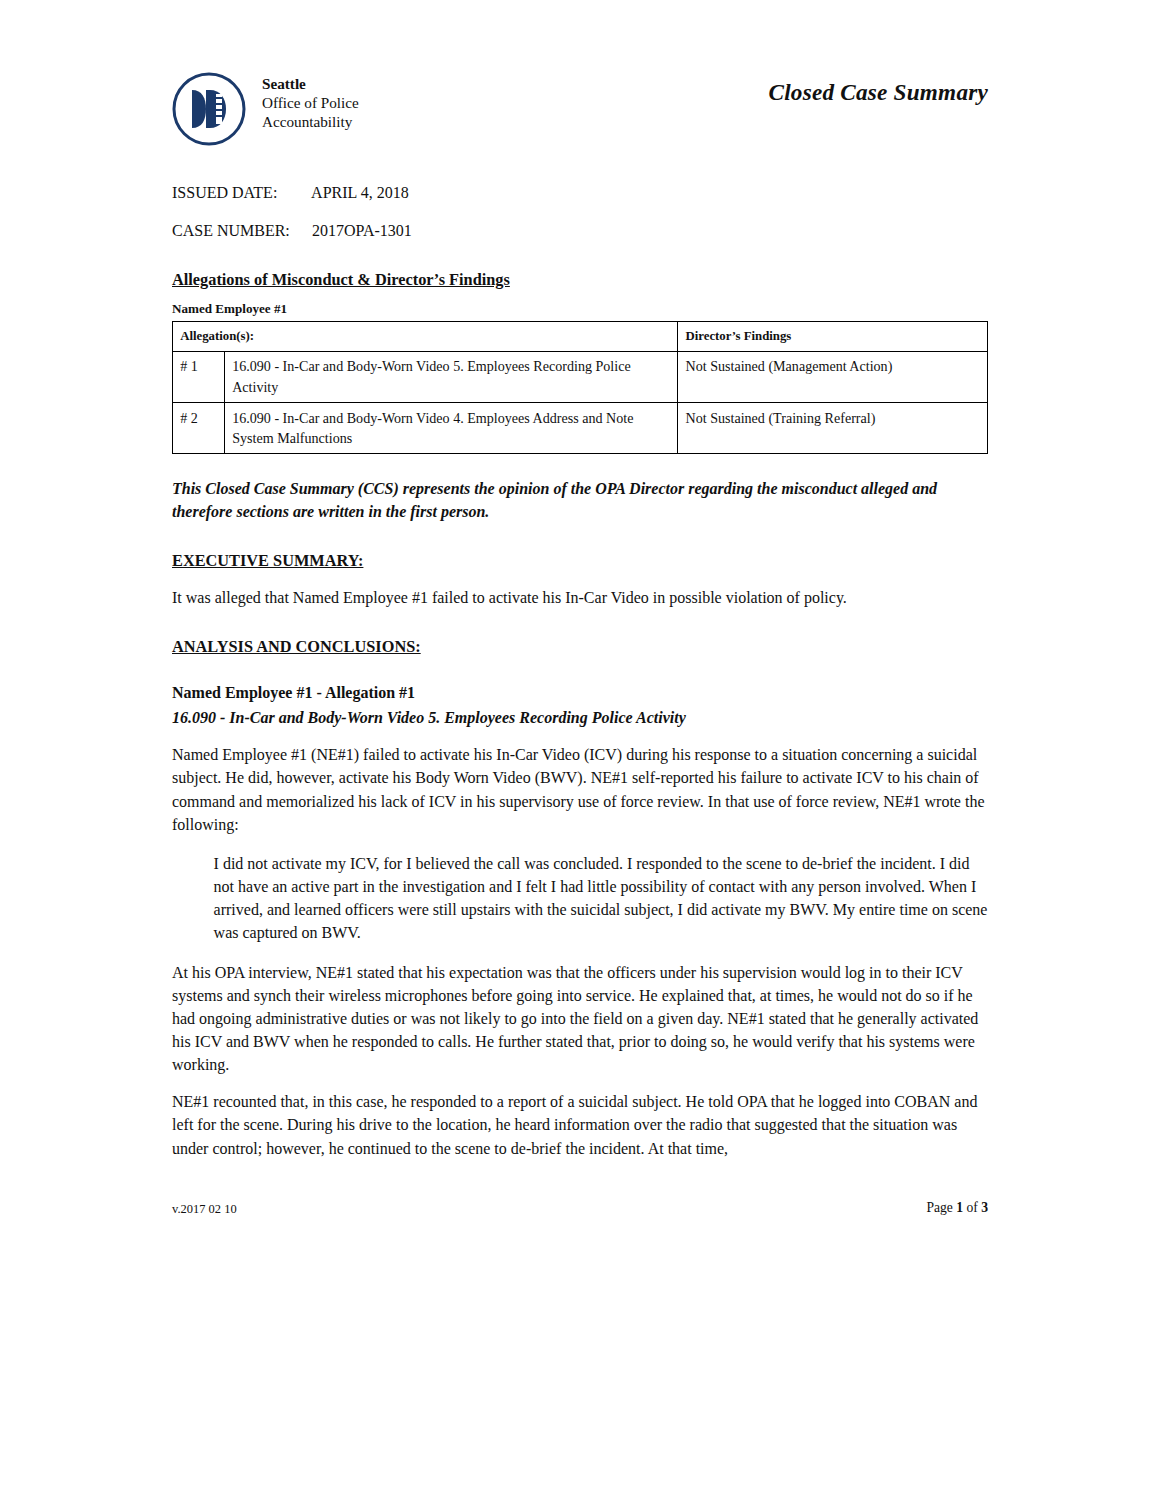Seattle Office of Police Accountability seal
Seattle
Office of Police
Accountability
Closed Case Summary
ISSUED DATE: APRIL 4, 2018
CASE NUMBER: 2017OPA-1301
Allegations of Misconduct & Director’s Findings
Named Employee #1
| Allegation(s): | Director’s Findings |
| --- | --- |
| # 1 | 16.090 - In-Car and Body-Worn Video 5. Employees Recording Police Activity | Not Sustained (Management Action) |
| # 2 | 16.090 - In-Car and Body-Worn Video 4. Employees Address and Note System Malfunctions | Not Sustained (Training Referral) |
This Closed Case Summary (CCS) represents the opinion of the OPA Director regarding the misconduct alleged and therefore sections are written in the first person.
EXECUTIVE SUMMARY:
It was alleged that Named Employee #1 failed to activate his In-Car Video in possible violation of policy.
ANALYSIS AND CONCLUSIONS:
Named Employee #1 - Allegation #1
16.090 - In-Car and Body-Worn Video 5. Employees Recording Police Activity
Named Employee #1 (NE#1) failed to activate his In-Car Video (ICV) during his response to a situation concerning a suicidal subject. He did, however, activate his Body Worn Video (BWV). NE#1 self-reported his failure to activate ICV to his chain of command and memorialized his lack of ICV in his supervisory use of force review. In that use of force review, NE#1 wrote the following:
I did not activate my ICV, for I believed the call was concluded. I responded to the scene to de-brief the incident. I did not have an active part in the investigation and I felt I had little possibility of contact with any person involved. When I arrived, and learned officers were still upstairs with the suicidal subject, I did activate my BWV. My entire time on scene was captured on BWV.
At his OPA interview, NE#1 stated that his expectation was that the officers under his supervision would log in to their ICV systems and synch their wireless microphones before going into service. He explained that, at times, he would not do so if he had ongoing administrative duties or was not likely to go into the field on a given day. NE#1 stated that he generally activated his ICV and BWV when he responded to calls. He further stated that, prior to doing so, he would verify that his systems were working.
NE#1 recounted that, in this case, he responded to a report of a suicidal subject. He told OPA that he logged into COBAN and left for the scene. During his drive to the location, he heard information over the radio that suggested that the situation was under control; however, he continued to the scene to de-brief the incident. At that time,
v.2017 02 10 Page 1 of 3